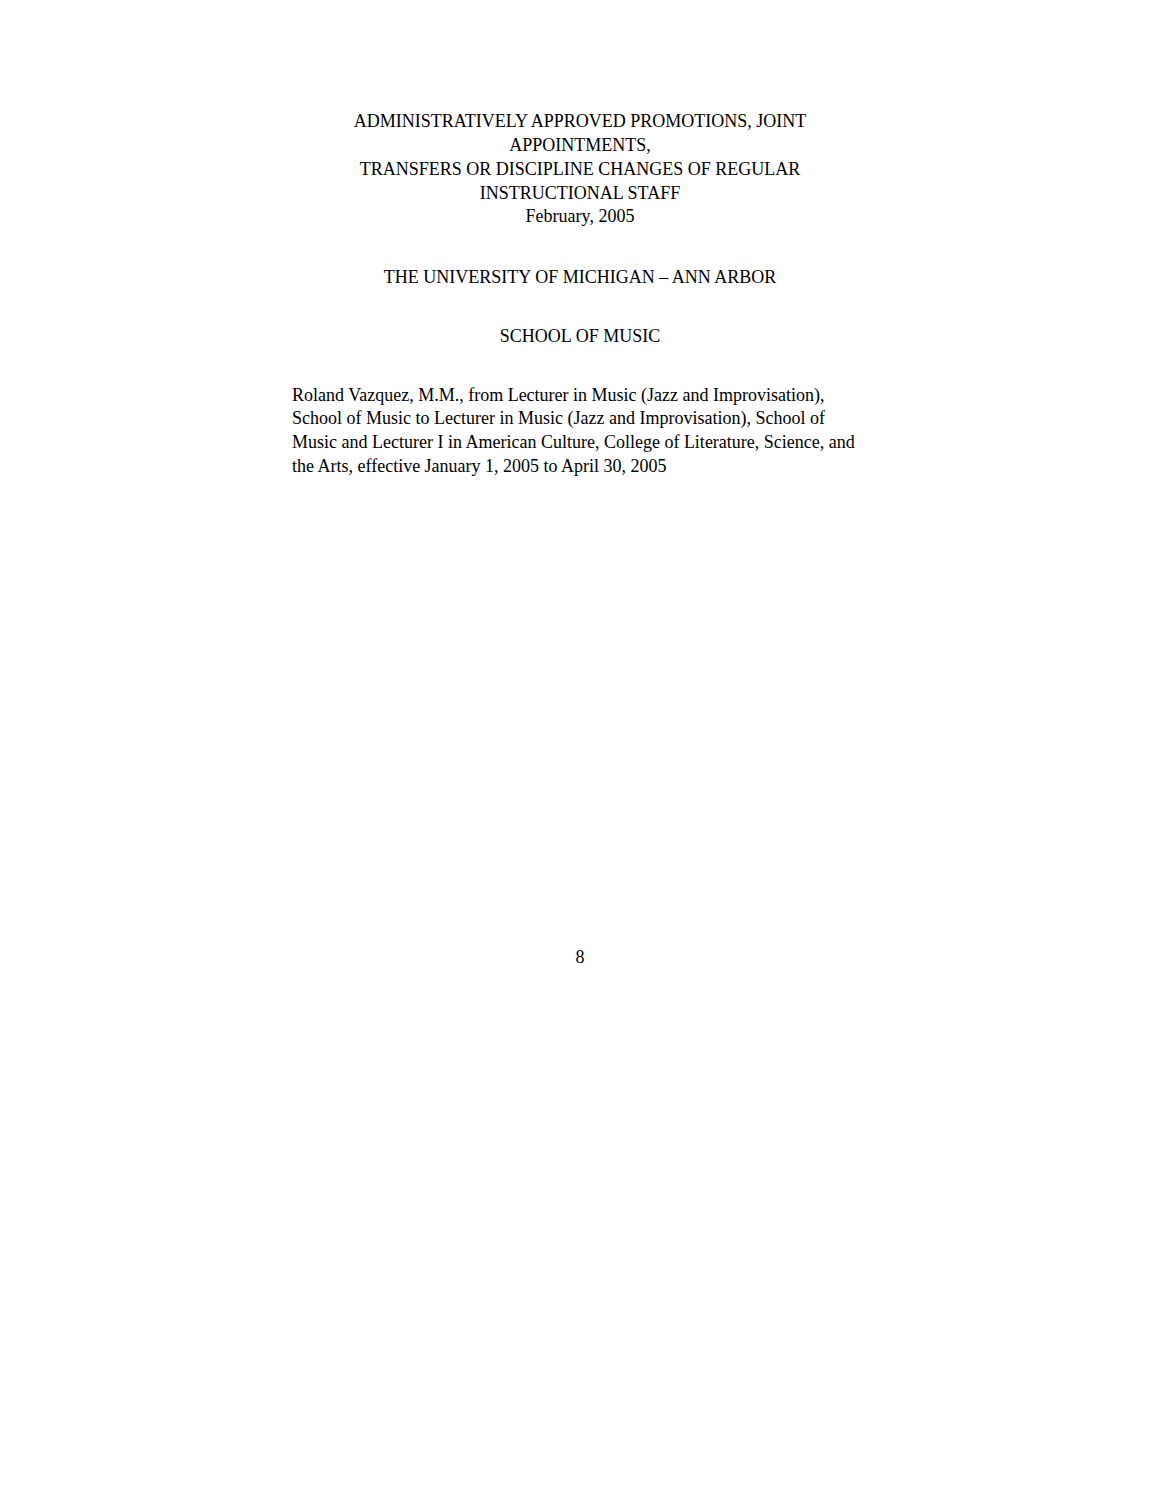ADMINISTRATIVELY APPROVED PROMOTIONS, JOINT APPOINTMENTS,
TRANSFERS OR DISCIPLINE CHANGES OF REGULAR INSTRUCTIONAL STAFF
February, 2005
THE UNIVERSITY OF MICHIGAN – ANN ARBOR
SCHOOL OF MUSIC
Roland Vazquez, M.M., from Lecturer in Music (Jazz and Improvisation), School of Music to Lecturer in Music (Jazz and Improvisation), School of Music and Lecturer I in American Culture, College of Literature, Science, and the Arts, effective January 1, 2005 to April 30, 2005
8